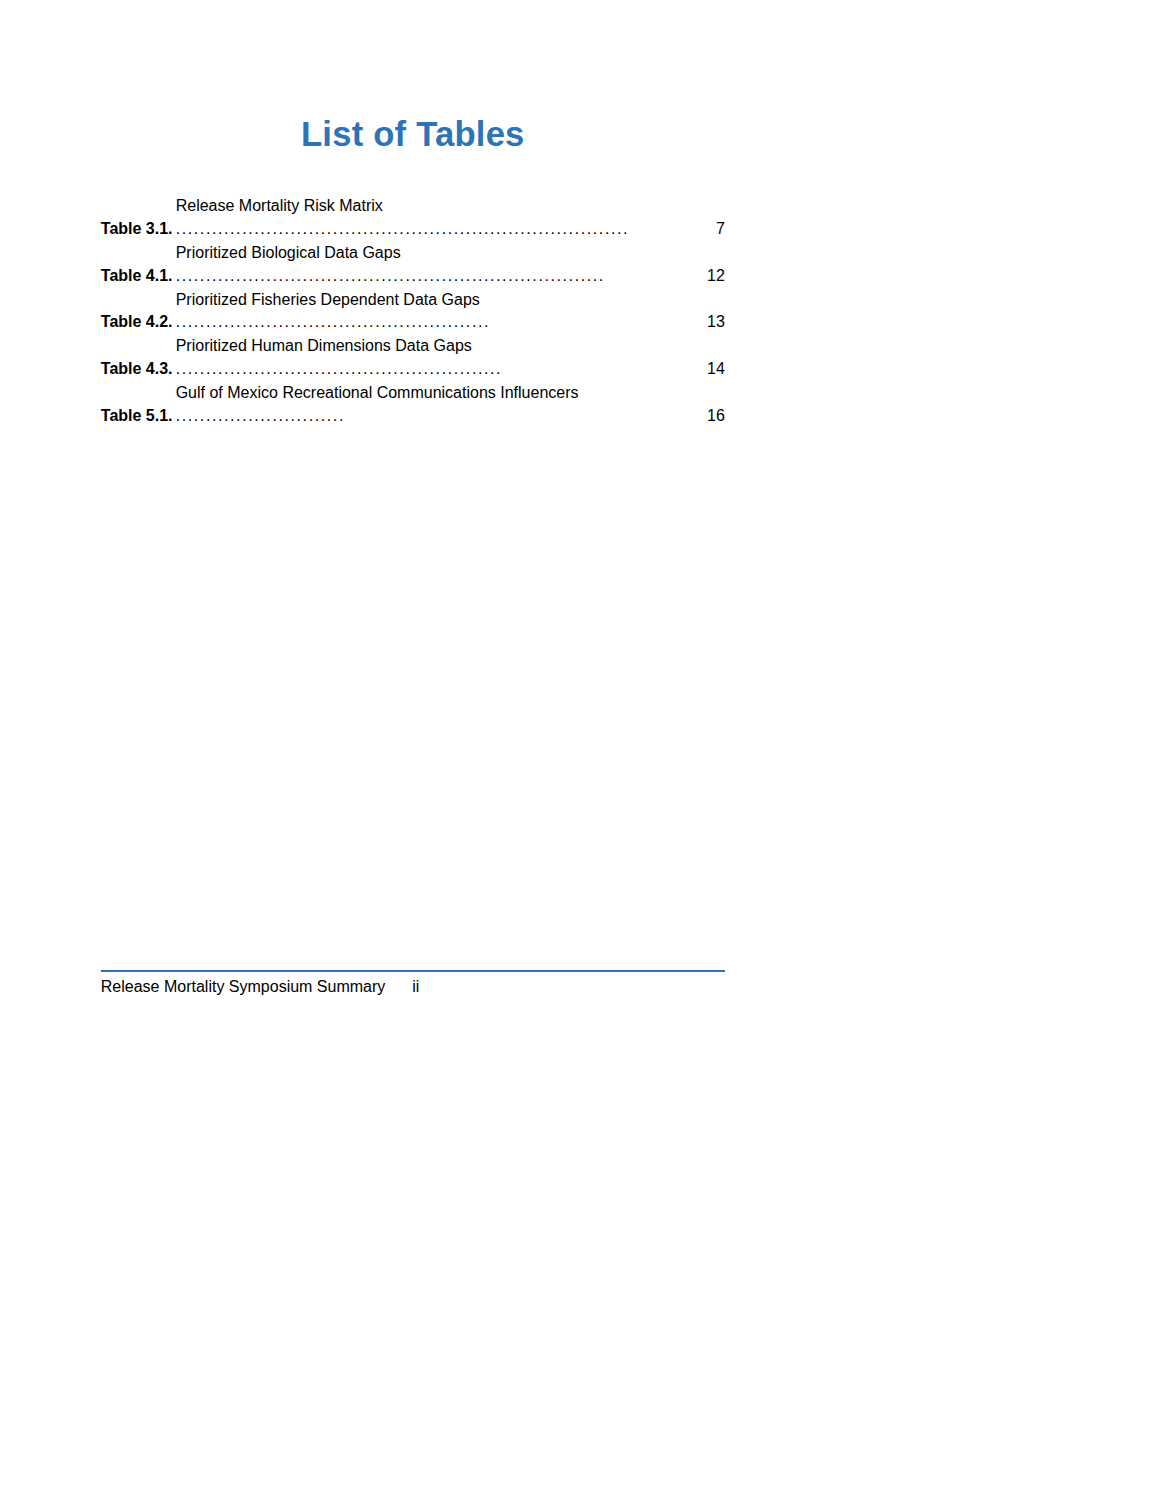List of Tables
| Table 3.1. | Release Mortality Risk Matrix ........................................................................... | 7 |
| Table 4.1. | Prioritized Biological Data Gaps ....................................................................... | 12 |
| Table 4.2. | Prioritized Fisheries Dependent Data Gaps .................................................... | 13 |
| Table 4.3. | Prioritized Human Dimensions Data Gaps ...................................................... | 14 |
| Table 5.1. | Gulf of Mexico Recreational Communications Influencers ............................ | 16 |
Release Mortality Symposium Summaryii